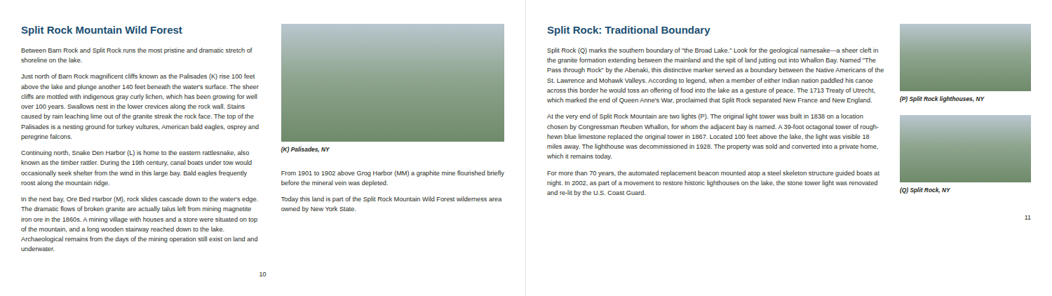Split Rock Mountain Wild Forest
Between Barn Rock and Split Rock runs the most pristine and dramatic stretch of shoreline on the lake.
Just north of Barn Rock magnificent cliffs known as the Palisades (K) rise 100 feet above the lake and plunge another 140 feet beneath the water's surface. The sheer cliffs are mottled with indigenous gray curly lichen, which has been growing for well over 100 years. Swallows nest in the lower crevices along the rock wall. Stains caused by rain leaching lime out of the granite streak the rock face. The top of the Palisades is a nesting ground for turkey vultures, American bald eagles, osprey and peregrine falcons.
Continuing north, Snake Den Harbor (L) is home to the eastern rattlesnake, also known as the timber rattler. During the 19th century, canal boats under tow would occasionally seek shelter from the wind in this large bay. Bald eagles frequently roost along the mountain ridge.
In the next bay, Ore Bed Harbor (M), rock slides cascade down to the water's edge. The dramatic flows of broken granite are actually talus left from mining magnetite iron ore in the 1860s. A mining village with houses and a store were situated on top of the mountain, and a long wooden stairway reached down to the lake. Archaeological remains from the days of the mining operation still exist on land and underwater.
(K) Palisades, NY
From 1901 to 1902 above Grog Harbor (MM) a graphite mine flourished briefly before the mineral vein was depleted.
Today this land is part of the Split Rock Mountain Wild Forest wilderness area owned by New York State.
10
Split Rock: Traditional Boundary
Split Rock (Q) marks the southern boundary of "the Broad Lake." Look for the geological namesake—a sheer cleft in the granite formation extending between the mainland and the spit of land jutting out into Whallon Bay. Named "The Pass through Rock" by the Abenaki, this distinctive marker served as a boundary between the Native Americans of the St. Lawrence and Mohawk Valleys. According to legend, when a member of either Indian nation paddled his canoe across this border he would toss an offering of food into the lake as a gesture of peace. The 1713 Treaty of Utrecht, which marked the end of Queen Anne's War, proclaimed that Split Rock separated New France and New England.
At the very end of Split Rock Mountain are two lights (P). The original light tower was built in 1838 on a location chosen by Congressman Reuben Whallon, for whom the adjacent bay is named. A 39-foot octagonal tower of rough-hewn blue limestone replaced the original tower in 1867. Located 100 feet above the lake, the light was visible 18 miles away. The lighthouse was decommissioned in 1928. The property was sold and converted into a private home, which it remains today.
For more than 70 years, the automated replacement beacon mounted atop a steel skeleton structure guided boats at night. In 2002, as part of a movement to restore historic lighthouses on the lake, the stone tower light was renovated and re-lit by the U.S. Coast Guard.
(P) Split Rock lighthouses, NY
(Q) Split Rock, NY
11